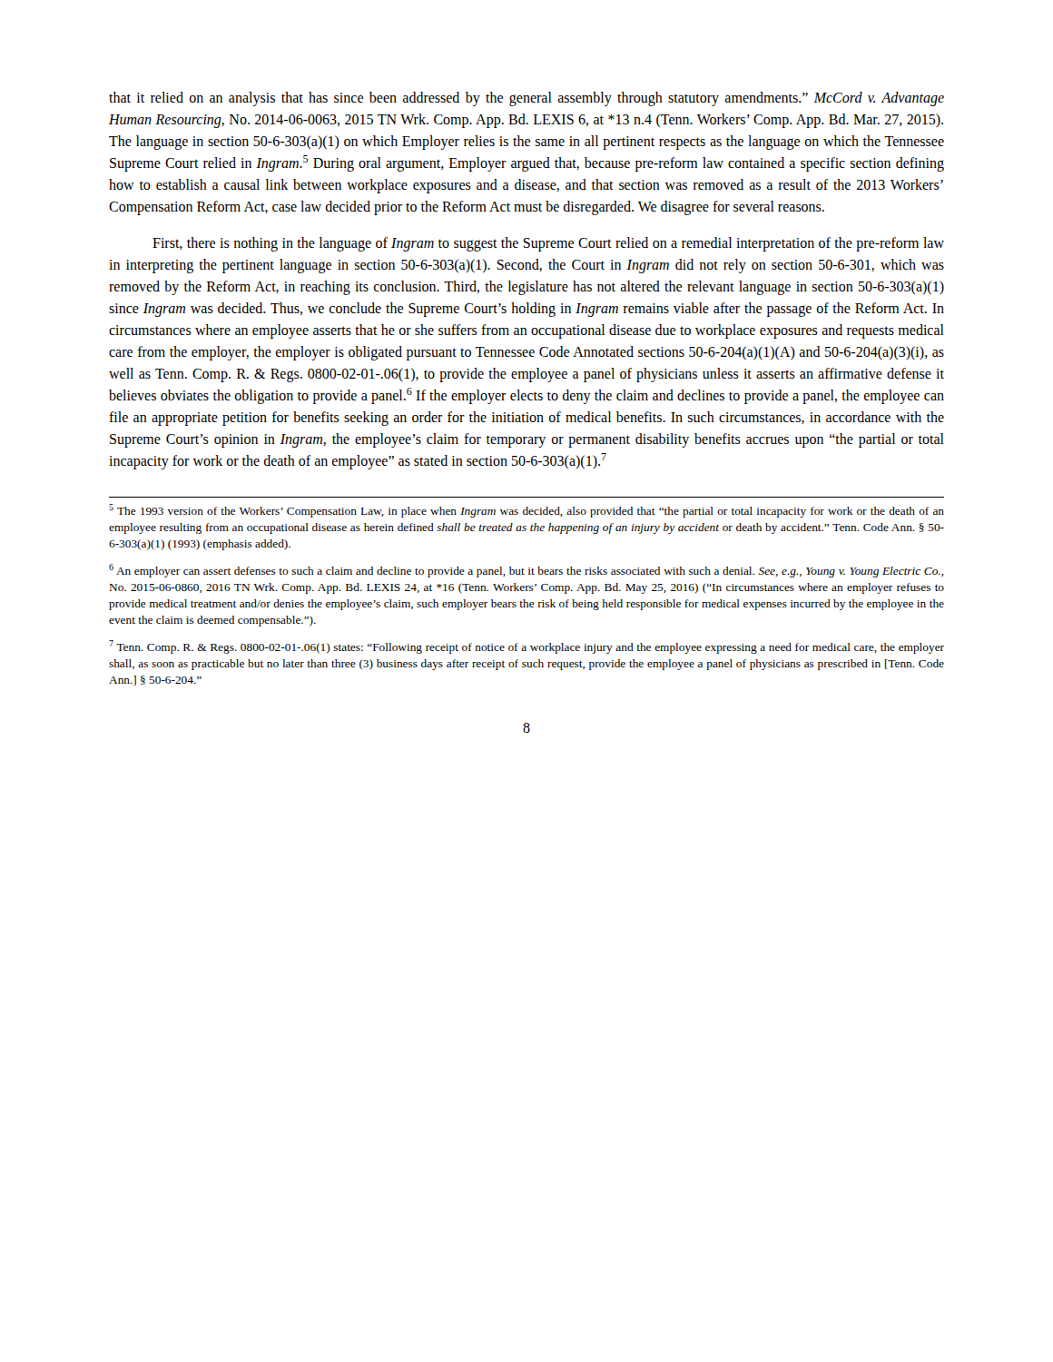that it relied on an analysis that has since been addressed by the general assembly through statutory amendments.” McCord v. Advantage Human Resourcing, No. 2014-06-0063, 2015 TN Wrk. Comp. App. Bd. LEXIS 6, at *13 n.4 (Tenn. Workers’ Comp. App. Bd. Mar. 27, 2015). The language in section 50-6-303(a)(1) on which Employer relies is the same in all pertinent respects as the language on which the Tennessee Supreme Court relied in Ingram.5 During oral argument, Employer argued that, because pre-reform law contained a specific section defining how to establish a causal link between workplace exposures and a disease, and that section was removed as a result of the 2013 Workers’ Compensation Reform Act, case law decided prior to the Reform Act must be disregarded. We disagree for several reasons.
First, there is nothing in the language of Ingram to suggest the Supreme Court relied on a remedial interpretation of the pre-reform law in interpreting the pertinent language in section 50-6-303(a)(1). Second, the Court in Ingram did not rely on section 50-6-301, which was removed by the Reform Act, in reaching its conclusion. Third, the legislature has not altered the relevant language in section 50-6-303(a)(1) since Ingram was decided. Thus, we conclude the Supreme Court’s holding in Ingram remains viable after the passage of the Reform Act. In circumstances where an employee asserts that he or she suffers from an occupational disease due to workplace exposures and requests medical care from the employer, the employer is obligated pursuant to Tennessee Code Annotated sections 50-6-204(a)(1)(A) and 50-6-204(a)(3)(i), as well as Tenn. Comp. R. & Regs. 0800-02-01-.06(1), to provide the employee a panel of physicians unless it asserts an affirmative defense it believes obviates the obligation to provide a panel.6 If the employer elects to deny the claim and declines to provide a panel, the employee can file an appropriate petition for benefits seeking an order for the initiation of medical benefits. In such circumstances, in accordance with the Supreme Court’s opinion in Ingram, the employee’s claim for temporary or permanent disability benefits accrues upon “the partial or total incapacity for work or the death of an employee” as stated in section 50-6-303(a)(1).7
5 The 1993 version of the Workers’ Compensation Law, in place when Ingram was decided, also provided that “the partial or total incapacity for work or the death of an employee resulting from an occupational disease as herein defined shall be treated as the happening of an injury by accident or death by accident.” Tenn. Code Ann. § 50-6-303(a)(1) (1993) (emphasis added).
6 An employer can assert defenses to such a claim and decline to provide a panel, but it bears the risks associated with such a denial. See, e.g., Young v. Young Electric Co., No. 2015-06-0860, 2016 TN Wrk. Comp. App. Bd. LEXIS 24, at *16 (Tenn. Workers’ Comp. App. Bd. May 25, 2016) (“In circumstances where an employer refuses to provide medical treatment and/or denies the employee’s claim, such employer bears the risk of being held responsible for medical expenses incurred by the employee in the event the claim is deemed compensable.”).
7 Tenn. Comp. R. & Regs. 0800-02-01-.06(1) states: “Following receipt of notice of a workplace injury and the employee expressing a need for medical care, the employer shall, as soon as practicable but no later than three (3) business days after receipt of such request, provide the employee a panel of physicians as prescribed in [Tenn. Code Ann.] § 50-6-204.”
8